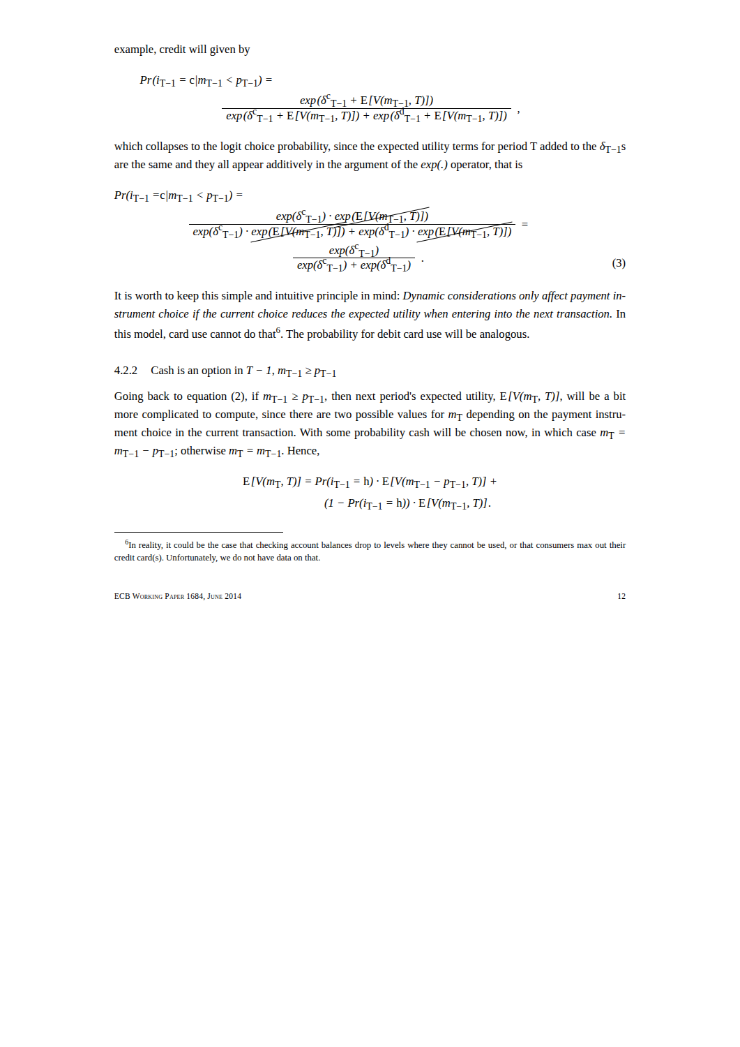example, credit will given by
Pr (iT−1 = c|mT−1 < pT−1) =
exp (δcT−1 + E [V(mT−1, T)]) exp (δcT−1 + E [V(mT−1, T)]) + exp (δdT−1 + E [V(mT−1, T)]) ,
which collapses to the logit choice probability, since the expected utility terms for period T added to the δT−1s are the same and they all appear additively in the argument of the exp(.) operator, that is
Pr(iT−1 =c|mT−1 < pT−1) =
exp(δcT−1) · exp (E [V(mT−1, T)]) exp(δcT−1) · exp (E [V(mT−1, T)]) + exp(δdT−1) · exp (E [V(mT−1, T)]) =
exp(δcT−1) exp(δcT−1) + exp(δdT−1) .
(3)
It is worth to keep this simple and intuitive principle in mind: Dynamic considerations only affect payment instrument choice if the current choice reduces the expected utility when entering into the next transaction. In this model, card use cannot do that6. The probability for debit card use will be analogous.
4.2.2 Cash is an option in T − 1, mT−1 ≥ pT−1
Going back to equation (2), if mT−1 ≥ pT−1, then next period's expected utility, E [V(mT, T)], will be a bit more complicated to compute, since there are two possible values for mT depending on the payment instrument choice in the current transaction. With some probability cash will be chosen now, in which case mT = mT−1 − pT−1; otherwise mT = mT−1. Hence,
E [V(mT, T)] = Pr(iT−1 = h) · E [V(mT−1 − pT−1, T)] +
(1 − Pr(iT−1 = h)) · E [V(mT−1, T)] .
6 In reality, it could be the case that checking account balances drop to levels where they cannot be used, or that consumers max out their credit card(s). Unfortunately, we do not have data on that.
ECB Working Paper 1684, June 2014 12